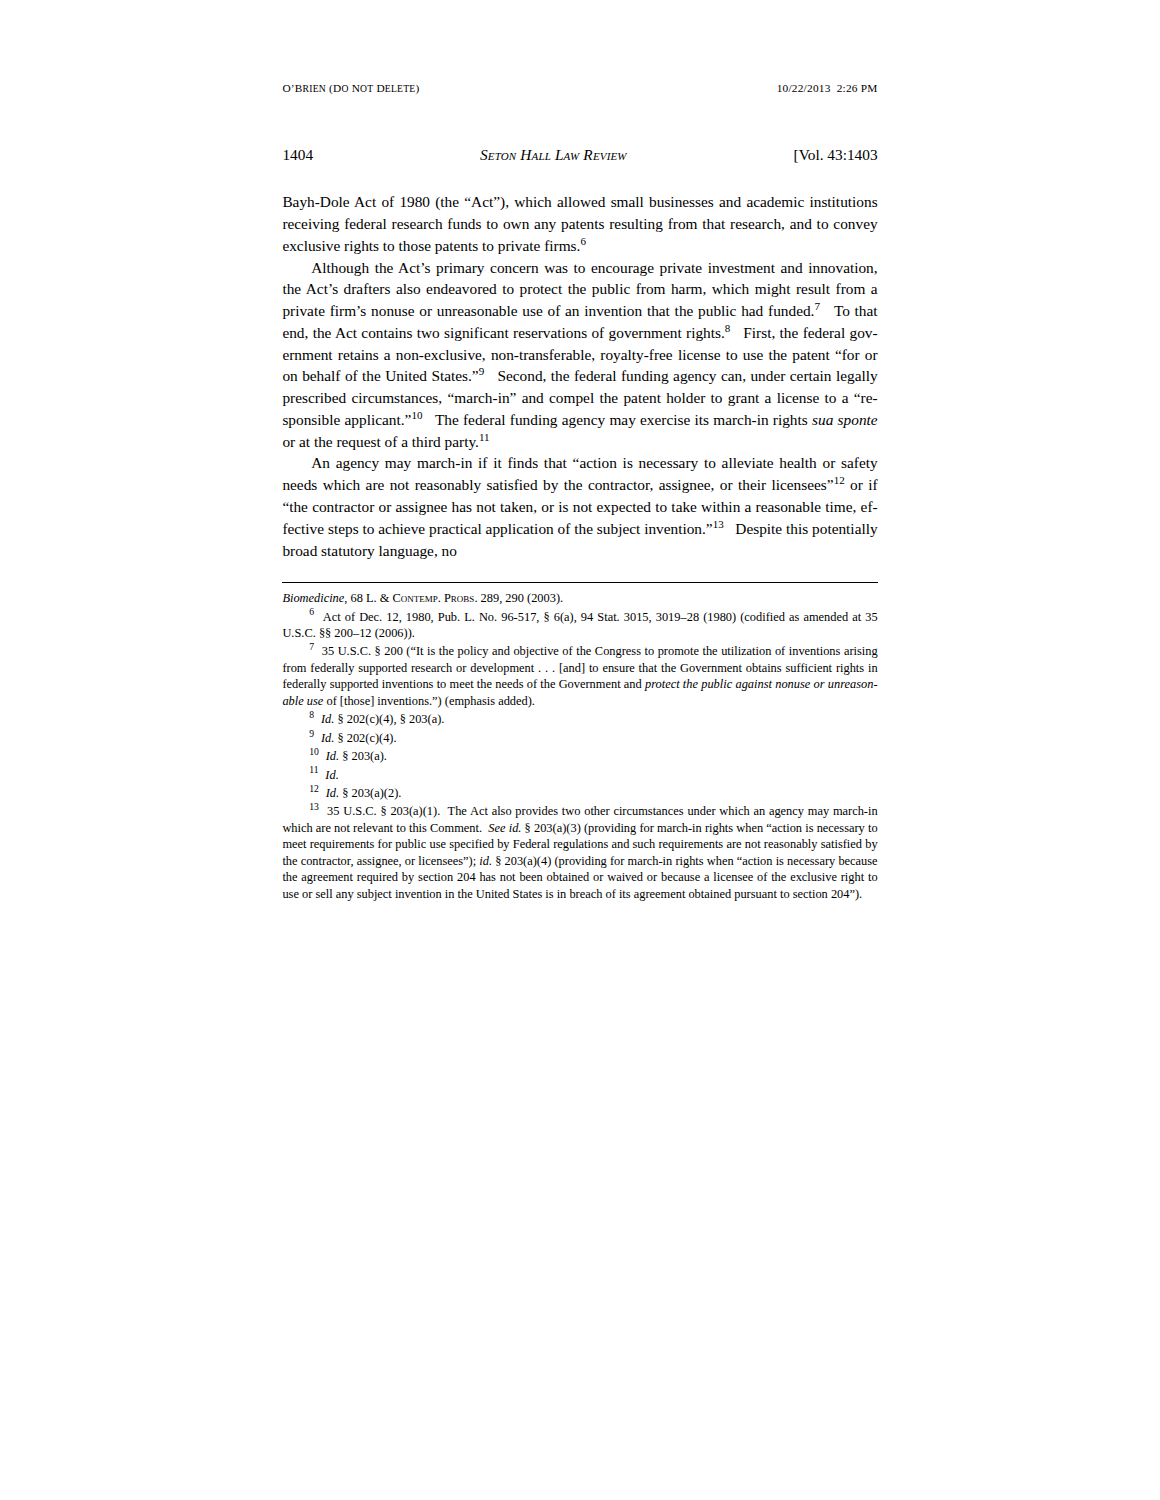O’BRIEN (DO NOT DELETE) 10/22/2013 2:26 PM
1404 Seton Hall Law Review [Vol. 43:1403
Bayh-Dole Act of 1980 (the “Act”), which allowed small businesses and academic institutions receiving federal research funds to own any patents resulting from that research, and to convey exclusive rights to those patents to private firms.6
Although the Act’s primary concern was to encourage private investment and innovation, the Act’s drafters also endeavored to protect the public from harm, which might result from a private firm’s nonuse or unreasonable use of an invention that the public had funded.7 To that end, the Act contains two significant reservations of government rights.8 First, the federal government retains a non-exclusive, non-transferable, royalty-free license to use the patent “for or on behalf of the United States.”9 Second, the federal funding agency can, under certain legally prescribed circumstances, “march-in” and compel the patent holder to grant a license to a “responsible applicant.”10 The federal funding agency may exercise its march-in rights sua sponte or at the request of a third party.11
An agency may march-in if it finds that “action is necessary to alleviate health or safety needs which are not reasonably satisfied by the contractor, assignee, or their licensees”12 or if “the contractor or assignee has not taken, or is not expected to take within a reasonable time, effective steps to achieve practical application of the subject invention.”13 Despite this potentially broad statutory language, no
Biomedicine, 68 L. & Contemp. Probs. 289, 290 (2003).
6 Act of Dec. 12, 1980, Pub. L. No. 96-517, § 6(a), 94 Stat. 3015, 3019–28 (1980) (codified as amended at 35 U.S.C. §§ 200–12 (2006)).
7 35 U.S.C. § 200 (“It is the policy and objective of the Congress to promote the utilization of inventions arising from federally supported research or development . . . [and] to ensure that the Government obtains sufficient rights in federally supported inventions to meet the needs of the Government and protect the public against nonuse or unreasonable use of [those] inventions.”) (emphasis added).
8 Id. § 202(c)(4), § 203(a).
9 Id. § 202(c)(4).
10 Id. § 203(a).
11 Id.
12 Id. § 203(a)(2).
13 35 U.S.C. § 203(a)(1). The Act also provides two other circumstances under which an agency may march-in which are not relevant to this Comment. See id. § 203(a)(3) (providing for march-in rights when “action is necessary to meet requirements for public use specified by Federal regulations and such requirements are not reasonably satisfied by the contractor, assignee, or licensees”); id. § 203(a)(4) (providing for march-in rights when “action is necessary because the agreement required by section 204 has not been obtained or waived or because a licensee of the exclusive right to use or sell any subject invention in the United States is in breach of its agreement obtained pursuant to section 204”).